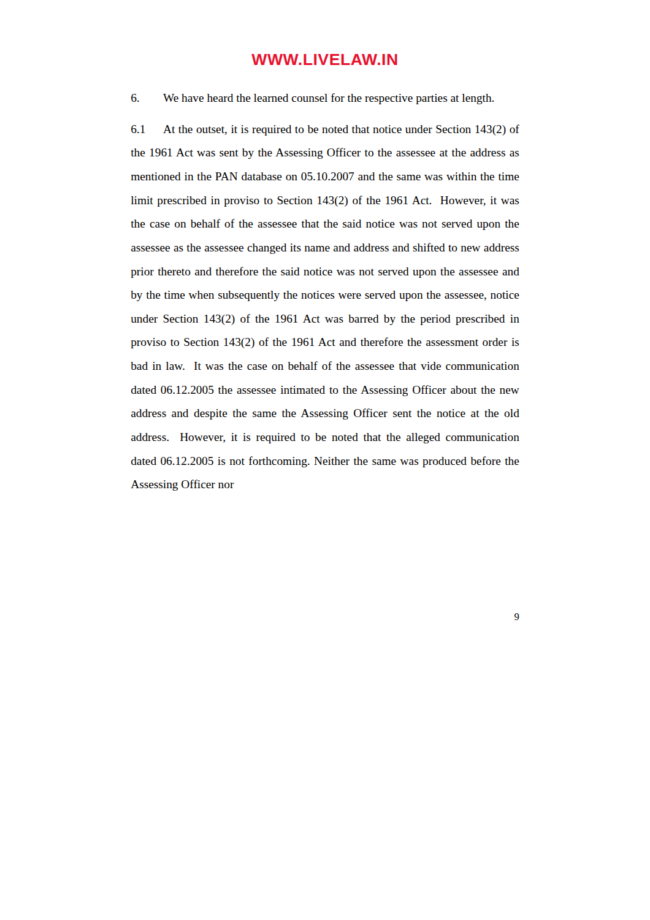WWW.LIVELAW.IN
6. We have heard the learned counsel for the respective parties at length.
6.1 At the outset, it is required to be noted that notice under Section 143(2) of the 1961 Act was sent by the Assessing Officer to the assessee at the address as mentioned in the PAN database on 05.10.2007 and the same was within the time limit prescribed in proviso to Section 143(2) of the 1961 Act. However, it was the case on behalf of the assessee that the said notice was not served upon the assessee as the assessee changed its name and address and shifted to new address prior thereto and therefore the said notice was not served upon the assessee and by the time when subsequently the notices were served upon the assessee, notice under Section 143(2) of the 1961 Act was barred by the period prescribed in proviso to Section 143(2) of the 1961 Act and therefore the assessment order is bad in law. It was the case on behalf of the assessee that vide communication dated 06.12.2005 the assessee intimated to the Assessing Officer about the new address and despite the same the Assessing Officer sent the notice at the old address. However, it is required to be noted that the alleged communication dated 06.12.2005 is not forthcoming. Neither the same was produced before the Assessing Officer nor
9